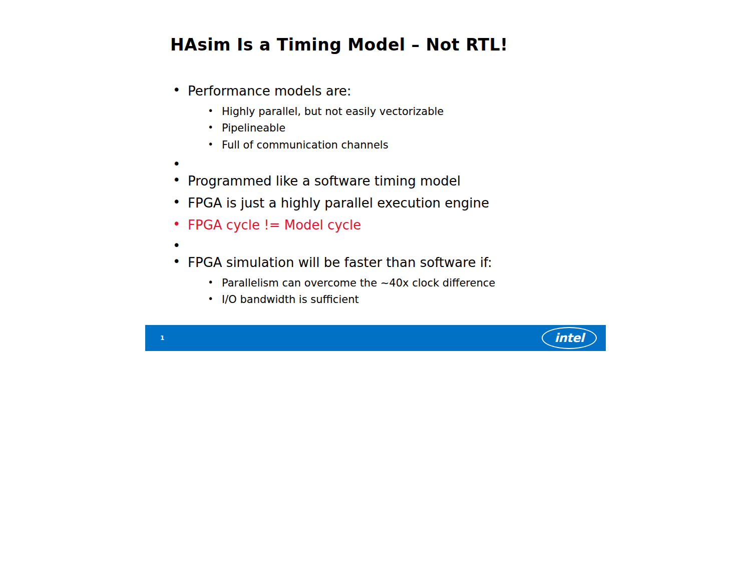HAsim Is a Timing Model – Not RTL!
Performance models are:
Highly parallel, but not easily vectorizable
Pipelineable
Full of communication channels
Programmed like a software timing model
FPGA is just a highly parallel execution engine
FPGA cycle != Model cycle
FPGA simulation will be faster than software if:
Parallelism can overcome the ~40x clock difference
I/O bandwidth is sufficient
1
intel